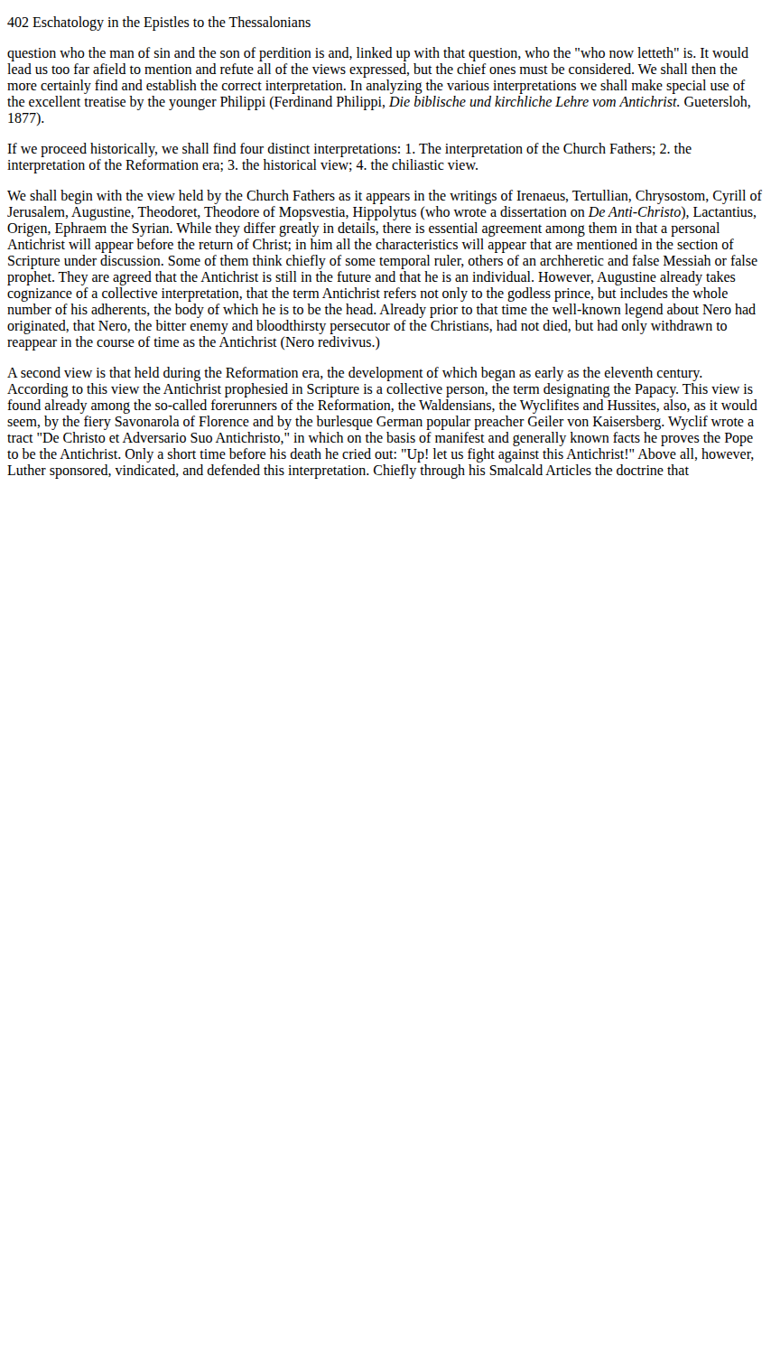402 Eschatology in the Epistles to the Thessalonians
question who the man of sin and the son of perdition is and, linked up with that question, who the "who now letteth" is. It would lead us too far afield to mention and refute all of the views expressed, but the chief ones must be considered. We shall then the more certainly find and establish the correct interpretation. In analyzing the various interpretations we shall make special use of the excellent treatise by the younger Philippi (Ferdinand Philippi, Die biblische und kirchliche Lehre vom Antichrist. Guetersloh, 1877).
If we proceed historically, we shall find four distinct interpretations: 1. The interpretation of the Church Fathers; 2. the interpretation of the Reformation era; 3. the historical view; 4. the chiliastic view.
We shall begin with the view held by the Church Fathers as it appears in the writings of Irenaeus, Tertullian, Chrysostom, Cyrill of Jerusalem, Augustine, Theodoret, Theodore of Mopsvestia, Hippolytus (who wrote a dissertation on De Anti-Christo), Lactantius, Origen, Ephraem the Syrian. While they differ greatly in details, there is essential agreement among them in that a personal Antichrist will appear before the return of Christ; in him all the characteristics will appear that are mentioned in the section of Scripture under discussion. Some of them think chiefly of some temporal ruler, others of an archheretic and false Messiah or false prophet. They are agreed that the Antichrist is still in the future and that he is an individual. However, Augustine already takes cognizance of a collective interpretation, that the term Antichrist refers not only to the godless prince, but includes the whole number of his adherents, the body of which he is to be the head. Already prior to that time the well-known legend about Nero had originated, that Nero, the bitter enemy and bloodthirsty persecutor of the Christians, had not died, but had only withdrawn to reappear in the course of time as the Antichrist (Nero redivivus.)
A second view is that held during the Reformation era, the development of which began as early as the eleventh century. According to this view the Antichrist prophesied in Scripture is a collective person, the term designating the Papacy. This view is found already among the so-called forerunners of the Reformation, the Waldensians, the Wyclifites and Hussites, also, as it would seem, by the fiery Savonarola of Florence and by the burlesque German popular preacher Geiler von Kaisersberg. Wyclif wrote a tract "De Christo et Adversario Suo Antichristo," in which on the basis of manifest and generally known facts he proves the Pope to be the Antichrist. Only a short time before his death he cried out: "Up! let us fight against this Antichrist!" Above all, however, Luther sponsored, vindicated, and defended this interpretation. Chiefly through his Smalcald Articles the doctrine that